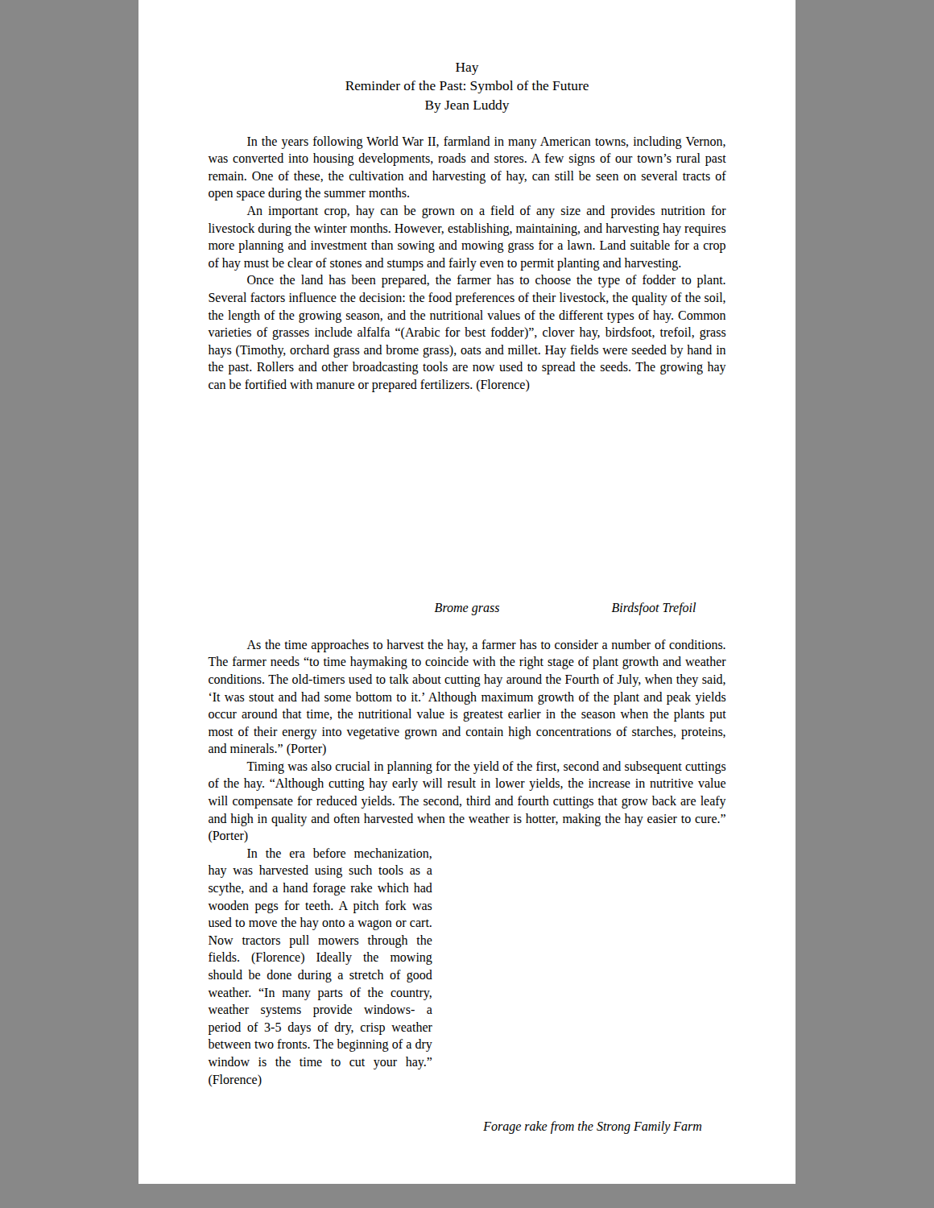Hay Reminder of the Past: Symbol of the Future By Jean Luddy
In the years following World War II, farmland in many American towns, including Vernon, was converted into housing developments, roads and stores. A few signs of our town’s rural past remain. One of these, the cultivation and harvesting of hay, can still be seen on several tracts of open space during the summer months.
An important crop, hay can be grown on a field of any size and provides nutrition for livestock during the winter months. However, establishing, maintaining, and harvesting hay requires more planning and investment than sowing and mowing grass for a lawn. Land suitable for a crop of hay must be clear of stones and stumps and fairly even to permit planting and harvesting.
Once the land has been prepared, the farmer has to choose the type of fodder to plant. Several factors influence the decision: the food preferences of their livestock, the quality of the soil, the length of the growing season, and the nutritional values of the different types of hay. Common varieties of grasses include alfalfa “(Arabic for best fodder)”, clover hay, birdsfoot, trefoil, grass hays (Timothy, orchard grass and brome grass), oats and millet. Hay fields were seeded by hand in the past. Rollers and other broadcasting tools are now used to spread the seeds. The growing hay can be fortified with manure or prepared fertilizers. (Florence)
Timothy
Brome grass
Birdsfoot Trefoil
As the time approaches to harvest the hay, a farmer has to consider a number of conditions. The farmer needs “to time haymaking to coincide with the right stage of plant growth and weather conditions. The old-timers used to talk about cutting hay around the Fourth of July, when they said, ‘It was stout and had some bottom to it.’ Although maximum growth of the plant and peak yields occur around that time, the nutritional value is greatest earlier in the season when the plants put most of their energy into vegetative grown and contain high concentrations of starches, proteins, and minerals.” (Porter)
Timing was also crucial in planning for the yield of the first, second and subsequent cuttings of the hay. “Although cutting hay early will result in lower yields, the increase in nutritive value will compensate for reduced yields. The second, third and fourth cuttings that grow back are leafy and high in quality and often harvested when the weather is hotter, making the hay easier to cure.” (Porter)
Forage rake from the Strong Family Farm
In the era before mechanization, hay was harvested using such tools as a scythe, and a hand forage rake which had wooden pegs for teeth. A pitch fork was used to move the hay onto a wagon or cart. Now tractors pull mowers through the fields. (Florence) Ideally the mowing should be done during a stretch of good weather. “In many parts of the country, weather systems provide windows- a period of 3-5 days of dry, crisp weather between two fronts. The beginning of a dry window is the time to cut your hay.” (Florence)